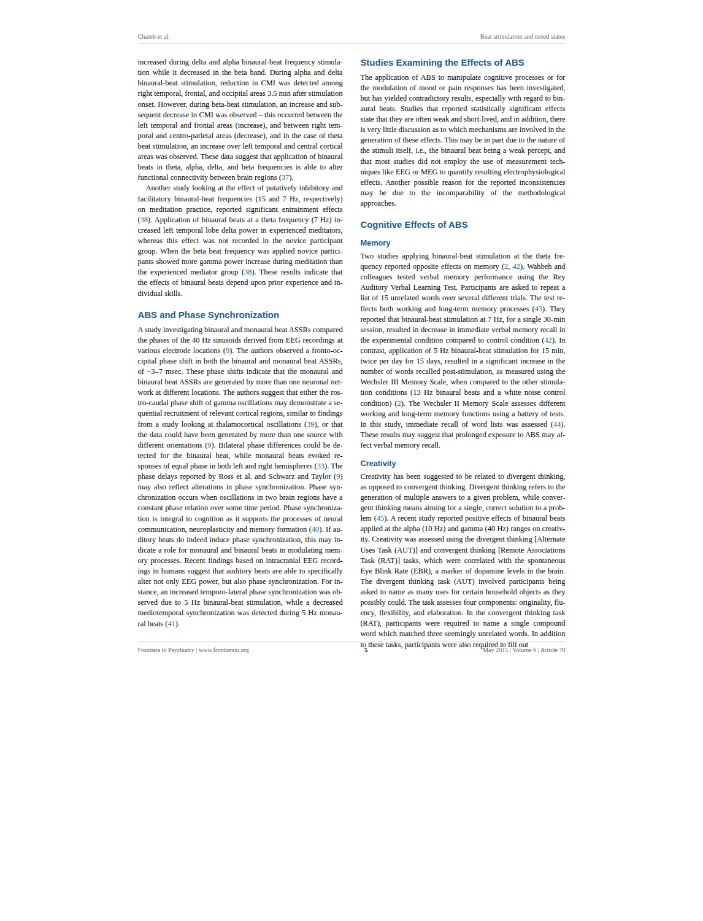Chaieb et al. Beat stimulation and mood states
increased during delta and alpha binaural-beat frequency stimulation while it decreased in the beta band. During alpha and delta binaural-beat stimulation, reduction in CMI was detected among right temporal, frontal, and occipital areas 3.5 min after stimulation onset. However, during beta-beat stimulation, an increase and subsequent decrease in CMI was observed – this occurred between the left temporal and frontal areas (increase), and between right temporal and centro-parietal areas (decrease), and in the case of theta beat stimulation, an increase over left temporal and central cortical areas was observed. These data suggest that application of binaural beats in theta, alpha, delta, and beta frequencies is able to alter functional connectivity between brain regions (37).
Another study looking at the effect of putatively inhibitory and facilitatory binaural-beat frequencies (15 and 7 Hz, respectively) on meditation practice, reported significant entrainment effects (38). Application of binaural beats at a theta frequency (7 Hz) increased left temporal lobe delta power in experienced meditators, whereas this effect was not recorded in the novice participant group. When the beta beat frequency was applied novice participants showed more gamma power increase during meditation than the experienced mediator group (38). These results indicate that the effects of binaural beats depend upon prior experience and individual skills.
ABS and Phase Synchronization
A study investigating binaural and monaural beat ASSRs compared the phases of the 40 Hz sinusoids derived from EEG recordings at various electrode locations (9). The authors observed a fronto-occipital phase shift in both the binaural and monaural beat ASSRs, of ~3–7 msec. These phase shifts indicate that the monaural and binaural beat ASSRs are generated by more than one neuronal network at different locations. The authors suggest that either the rostro-caudal phase shift of gamma oscillations may demonstrate a sequential recruitment of relevant cortical regions, similar to findings from a study looking at thalamocortical oscillations (39), or that the data could have been generated by more than one source with different orientations (9). Bilateral phase differences could be detected for the binaural beat, while monaural beats evoked responses of equal phase in both left and right hemispheres (33). The phase delays reported by Ross et al. and Schwarz and Taylor (9) may also reflect alterations in phase synchronization. Phase synchronization occurs when oscillations in two brain regions have a constant phase relation over some time period. Phase synchronization is integral to cognition as it supports the processes of neural communication, neuroplasticity and memory formation (40). If auditory beats do indeed induce phase synchronization, this may indicate a role for monaural and binaural beats in modulating memory processes. Recent findings based on intracranial EEG recordings in humans suggest that auditory beats are able to specifically alter not only EEG power, but also phase synchronization. For instance, an increased temporo-lateral phase synchronization was observed due to 5 Hz binaural-beat stimulation, while a decreased mediotemporal synchronization was detected during 5 Hz monaural beats (41).
Studies Examining the Effects of ABS
The application of ABS to manipulate cognitive processes or for the modulation of mood or pain responses has been investigated, but has yielded contradictory results, especially with regard to binaural beats. Studies that reported statistically significant effects state that they are often weak and short-lived, and in addition, there is very little discussion as to which mechanisms are involved in the generation of these effects. This may be in part due to the nature of the stimuli itself, i.e., the binaural beat being a weak percept, and that most studies did not employ the use of measurement techniques like EEG or MEG to quantify resulting electrophysiological effects. Another possible reason for the reported inconsistencies may be due to the incomparability of the methodological approaches.
Cognitive Effects of ABS
Memory
Two studies applying binaural-beat stimulation at the theta frequency reported opposite effects on memory (2, 42). Wahbeh and colleagues tested verbal memory performance using the Rey Auditory Verbal Learning Test. Participants are asked to repeat a list of 15 unrelated words over several different trials. The test reflects both working and long-term memory processes (43). They reported that binaural-beat stimulation at 7 Hz, for a single 30-min session, resulted in decrease in immediate verbal memory recall in the experimental condition compared to control condition (42). In contrast, application of 5 Hz binaural-beat stimulation for 15 min, twice per day for 15 days, resulted in a significant increase in the number of words recalled post-stimulation, as measured using the Wechsler III Memory Scale, when compared to the other stimulation conditions (13 Hz binaural beats and a white noise control condition) (2). The Wechsler II Memory Scale assesses different working and long-term memory functions using a battery of tests. In this study, immediate recall of word lists was assessed (44). These results may suggest that prolonged exposure to ABS may affect verbal memory recall.
Creativity
Creativity has been suggested to be related to divergent thinking, as opposed to convergent thinking. Divergent thinking refers to the generation of multiple answers to a given problem, while convergent thinking means aiming for a single, correct solution to a problem (45). A recent study reported positive effects of binaural beats applied at the alpha (10 Hz) and gamma (40 Hz) ranges on creativity. Creativity was assessed using the divergent thinking [Alternate Uses Task (AUT)] and convergent thinking [Remote Associations Task (RAT)] tasks, which were correlated with the spontaneous Eye Blink Rate (EBR), a marker of dopamine levels in the brain. The divergent thinking task (AUT) involved participants being asked to name as many uses for certain household objects as they possibly could. The task assesses four components: originality, fluency, flexibility, and elaboration. In the convergent thinking task (RAT), participants were required to name a single compound word which matched three seemingly unrelated words. In addition to these tasks, participants were also required to fill out
Frontiers in Psychiatry | www.frontiersin.org 5 May 2015 | Volume 6 | Article 70